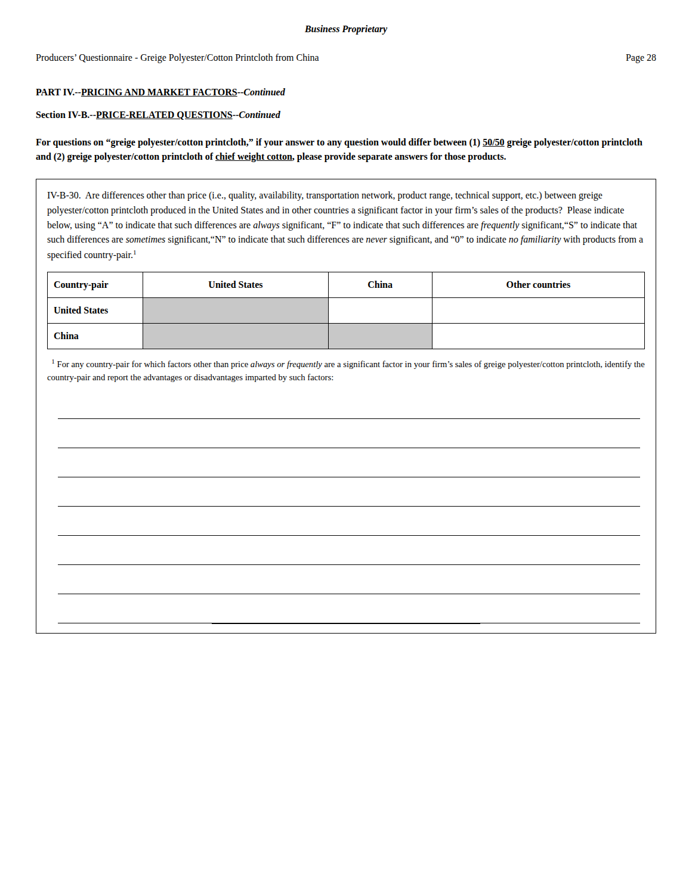Business Proprietary
Producers’ Questionnaire - Greige Polyester/Cotton Printcloth from China
Page 28
PART IV.--PRICING AND MARKET FACTORS--Continued
Section IV-B.--PRICE-RELATED QUESTIONS--Continued
For questions on “greige polyester/cotton printcloth,” if your answer to any question would differ between (1) 50/50 greige polyester/cotton printcloth and (2) greige polyester/cotton printcloth of chief weight cotton, please provide separate answers for those products.
IV-B-30. Are differences other than price (i.e., quality, availability, transportation network, product range, technical support, etc.) between greige polyester/cotton printcloth produced in the United States and in other countries a significant factor in your firm’s sales of the products? Please indicate below, using “A” to indicate that such differences are always significant, “F” to indicate that such differences are frequently significant,“S” to indicate that such differences are sometimes significant,“N” to indicate that such differences are never significant, and “0” to indicate no familiarity with products from a specified country-pair.1
| Country-pair | United States | China | Other countries |
| --- | --- | --- | --- |
| United States | | | |
| China | | | |
1 For any country-pair for which factors other than price always or frequently are a significant factor in your firm’s sales of greige polyester/cotton printcloth, identify the country-pair and report the advantages or disadvantages imparted by such factors: